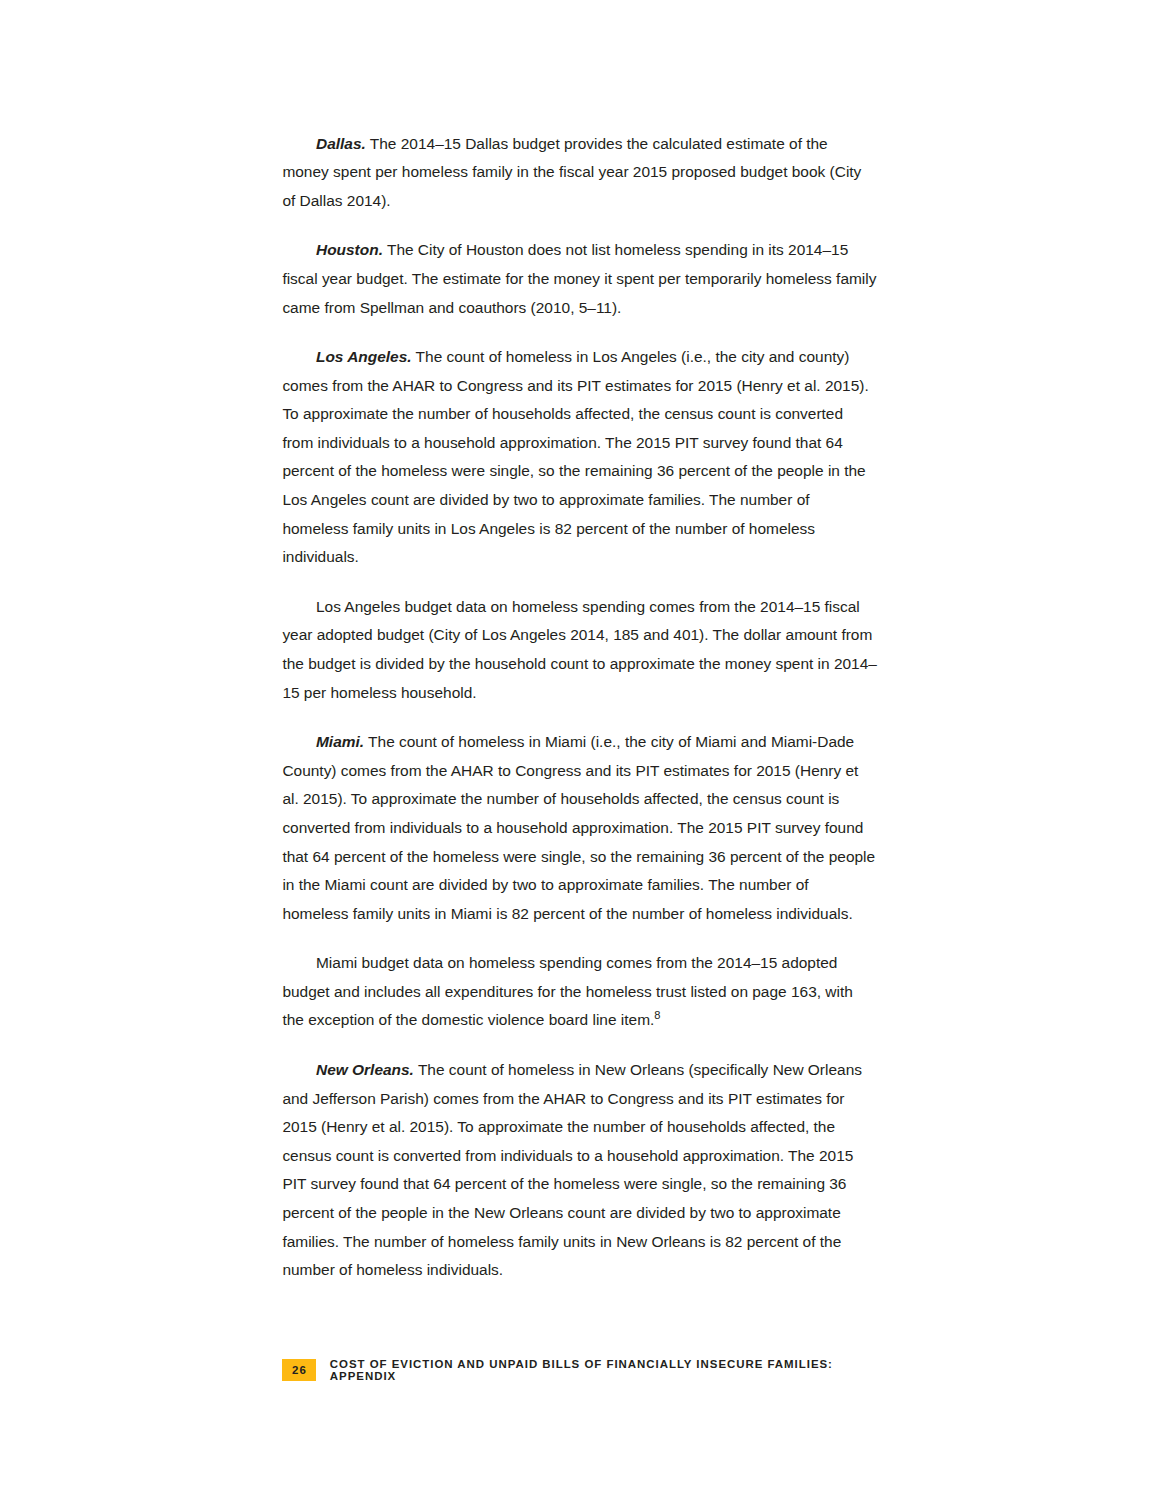Dallas. The 2014–15 Dallas budget provides the calculated estimate of the money spent per homeless family in the fiscal year 2015 proposed budget book (City of Dallas 2014).
Houston. The City of Houston does not list homeless spending in its 2014–15 fiscal year budget. The estimate for the money it spent per temporarily homeless family came from Spellman and coauthors (2010, 5–11).
Los Angeles. The count of homeless in Los Angeles (i.e., the city and county) comes from the AHAR to Congress and its PIT estimates for 2015 (Henry et al. 2015). To approximate the number of households affected, the census count is converted from individuals to a household approximation. The 2015 PIT survey found that 64 percent of the homeless were single, so the remaining 36 percent of the people in the Los Angeles count are divided by two to approximate families. The number of homeless family units in Los Angeles is 82 percent of the number of homeless individuals.
Los Angeles budget data on homeless spending comes from the 2014–15 fiscal year adopted budget (City of Los Angeles 2014, 185 and 401). The dollar amount from the budget is divided by the household count to approximate the money spent in 2014–15 per homeless household.
Miami. The count of homeless in Miami (i.e., the city of Miami and Miami-Dade County) comes from the AHAR to Congress and its PIT estimates for 2015 (Henry et al. 2015). To approximate the number of households affected, the census count is converted from individuals to a household approximation. The 2015 PIT survey found that 64 percent of the homeless were single, so the remaining 36 percent of the people in the Miami count are divided by two to approximate families. The number of homeless family units in Miami is 82 percent of the number of homeless individuals.
Miami budget data on homeless spending comes from the 2014–15 adopted budget and includes all expenditures for the homeless trust listed on page 163, with the exception of the domestic violence board line item.8
New Orleans. The count of homeless in New Orleans (specifically New Orleans and Jefferson Parish) comes from the AHAR to Congress and its PIT estimates for 2015 (Henry et al. 2015). To approximate the number of households affected, the census count is converted from individuals to a household approximation. The 2015 PIT survey found that 64 percent of the homeless were single, so the remaining 36 percent of the people in the New Orleans count are divided by two to approximate families. The number of homeless family units in New Orleans is 82 percent of the number of homeless individuals.
26 Cost of Eviction and Unpaid Bills of Financially Insecure Families: Appendix